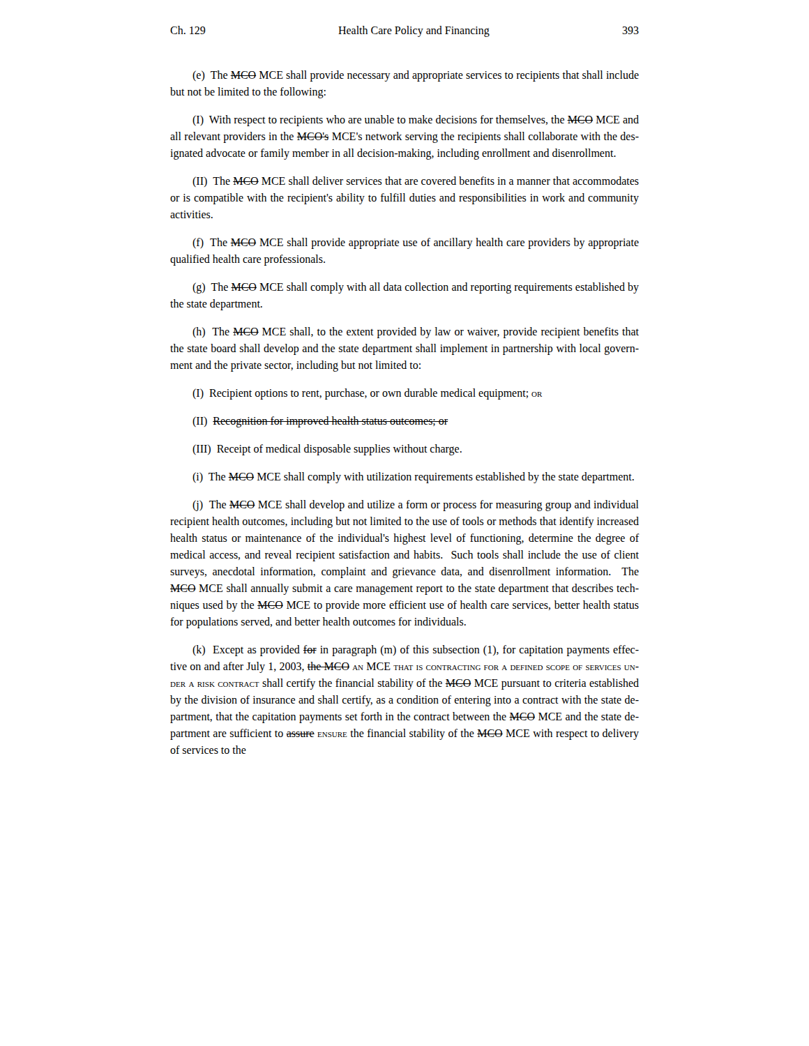Ch. 129 Health Care Policy and Financing 393
(e) The MCO MCE shall provide necessary and appropriate services to recipients that shall include but not be limited to the following:
(I) With respect to recipients who are unable to make decisions for themselves, the MCO MCE and all relevant providers in the MCO's MCE's network serving the recipients shall collaborate with the designated advocate or family member in all decision-making, including enrollment and disenrollment.
(II) The MCO MCE shall deliver services that are covered benefits in a manner that accommodates or is compatible with the recipient's ability to fulfill duties and responsibilities in work and community activities.
(f) The MCO MCE shall provide appropriate use of ancillary health care providers by appropriate qualified health care professionals.
(g) The MCO MCE shall comply with all data collection and reporting requirements established by the state department.
(h) The MCO MCE shall, to the extent provided by law or waiver, provide recipient benefits that the state board shall develop and the state department shall implement in partnership with local government and the private sector, including but not limited to:
(I) Recipient options to rent, purchase, or own durable medical equipment; or
(II) Recognition for improved health status outcomes; or
(III) Receipt of medical disposable supplies without charge.
(i) The MCO MCE shall comply with utilization requirements established by the state department.
(j) The MCO MCE shall develop and utilize a form or process for measuring group and individual recipient health outcomes, including but not limited to the use of tools or methods that identify increased health status or maintenance of the individual's highest level of functioning, determine the degree of medical access, and reveal recipient satisfaction and habits. Such tools shall include the use of client surveys, anecdotal information, complaint and grievance data, and disenrollment information. The MCO MCE shall annually submit a care management report to the state department that describes techniques used by the MCO MCE to provide more efficient use of health care services, better health status for populations served, and better health outcomes for individuals.
(k) Except as provided for in paragraph (m) of this subsection (1), for capitation payments effective on and after July 1, 2003, the MCO an MCE that is contracting for a defined scope of services under a risk contract shall certify the financial stability of the MCO MCE pursuant to criteria established by the division of insurance and shall certify, as a condition of entering into a contract with the state department, that the capitation payments set forth in the contract between the MCO MCE and the state department are sufficient to assure ensure the financial stability of the MCO MCE with respect to delivery of services to the